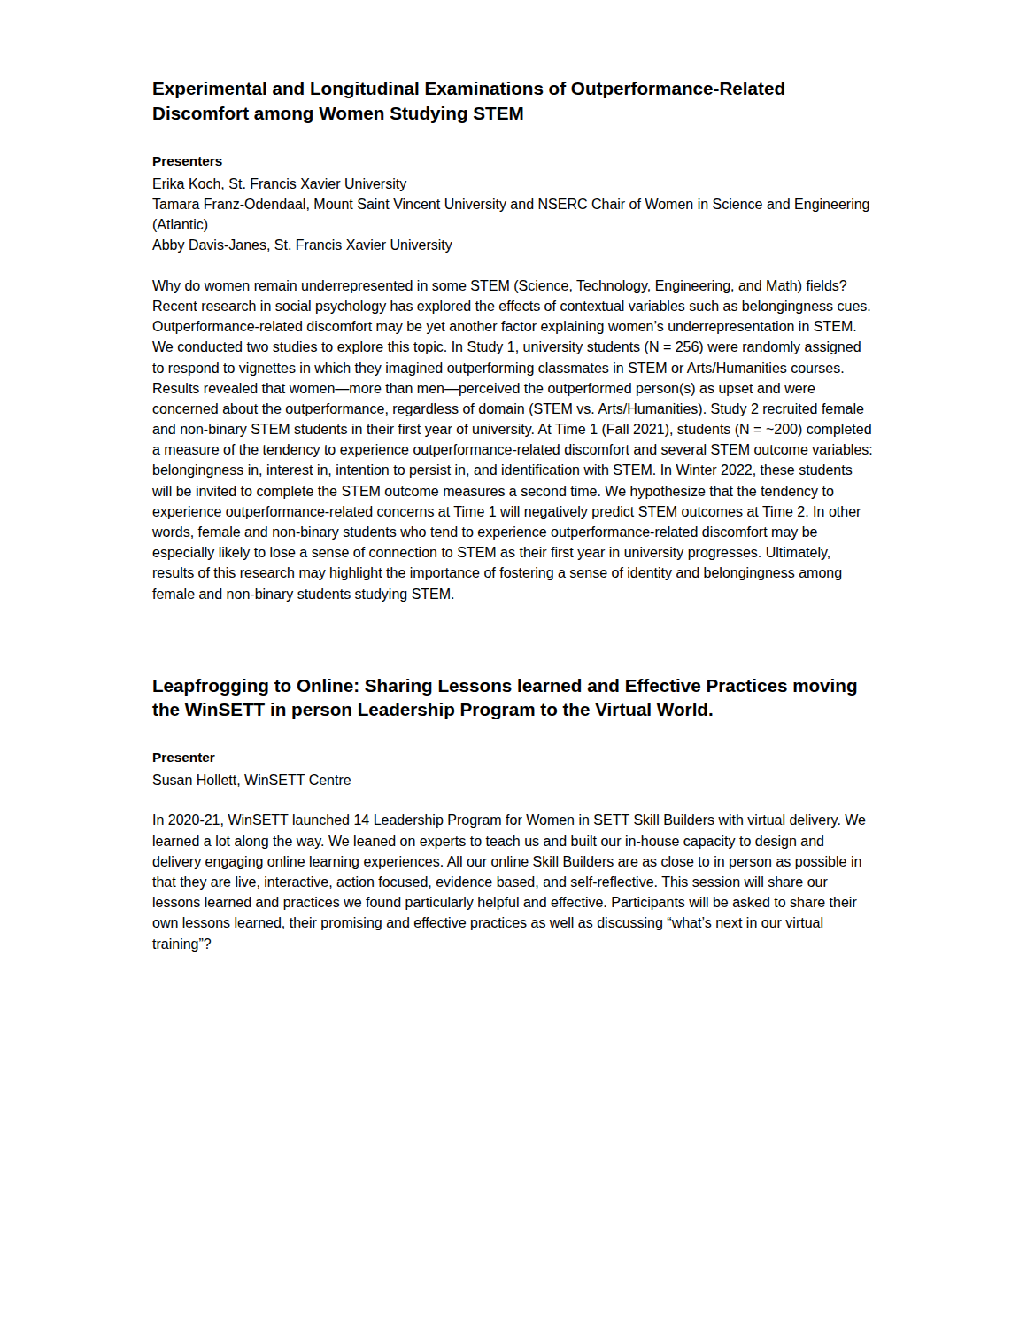Experimental and Longitudinal Examinations of Outperformance-Related Discomfort among Women Studying STEM
Presenters
Erika Koch, St. Francis Xavier University
Tamara Franz-Odendaal, Mount Saint Vincent University and NSERC Chair of Women in Science and Engineering (Atlantic)
Abby Davis-Janes, St. Francis Xavier University
Why do women remain underrepresented in some STEM (Science, Technology, Engineering, and Math) fields? Recent research in social psychology has explored the effects of contextual variables such as belongingness cues. Outperformance-related discomfort may be yet another factor explaining women’s underrepresentation in STEM. We conducted two studies to explore this topic. In Study 1, university students (N = 256) were randomly assigned to respond to vignettes in which they imagined outperforming classmates in STEM or Arts/Humanities courses. Results revealed that women—more than men—perceived the outperformed person(s) as upset and were concerned about the outperformance, regardless of domain (STEM vs. Arts/Humanities). Study 2 recruited female and non-binary STEM students in their first year of university. At Time 1 (Fall 2021), students (N = ~200) completed a measure of the tendency to experience outperformance-related discomfort and several STEM outcome variables: belongingness in, interest in, intention to persist in, and identification with STEM. In Winter 2022, these students will be invited to complete the STEM outcome measures a second time. We hypothesize that the tendency to experience outperformance-related concerns at Time 1 will negatively predict STEM outcomes at Time 2. In other words, female and non-binary students who tend to experience outperformance-related discomfort may be especially likely to lose a sense of connection to STEM as their first year in university progresses. Ultimately, results of this research may highlight the importance of fostering a sense of identity and belongingness among female and non-binary students studying STEM.
Leapfrogging to Online: Sharing Lessons learned and Effective Practices moving the WinSETT in person Leadership Program to the Virtual World.
Presenter
Susan Hollett, WinSETT Centre
In 2020-21, WinSETT launched 14 Leadership Program for Women in SETT Skill Builders with virtual delivery. We learned a lot along the way. We leaned on experts to teach us and built our in-house capacity to design and delivery engaging online learning experiences. All our online Skill Builders are as close to in person as possible in that they are live, interactive, action focused, evidence based, and self-reflective. This session will share our lessons learned and practices we found particularly helpful and effective. Participants will be asked to share their own lessons learned, their promising and effective practices as well as discussing “what’s next in our virtual training”?